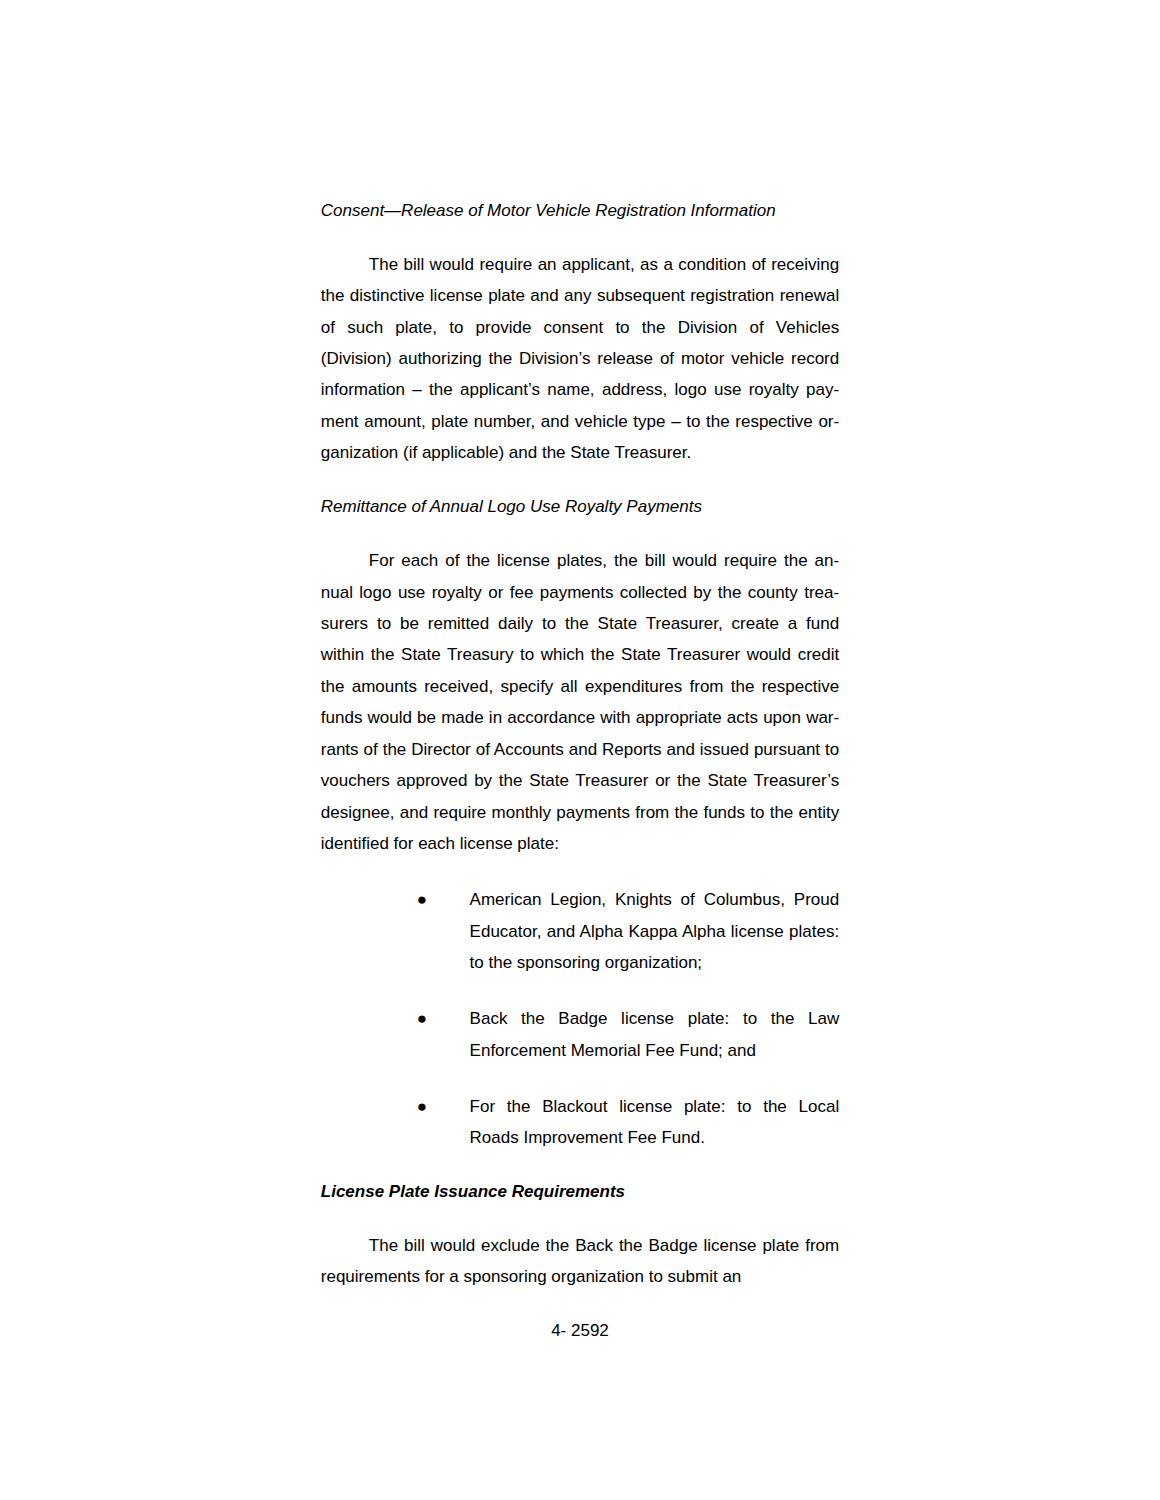Consent—Release of Motor Vehicle Registration Information
The bill would require an applicant, as a condition of receiving the distinctive license plate and any subsequent registration renewal of such plate, to provide consent to the Division of Vehicles (Division) authorizing the Division’s release of motor vehicle record information – the applicant’s name, address, logo use royalty payment amount, plate number, and vehicle type – to the respective organization (if applicable) and the State Treasurer.
Remittance of Annual Logo Use Royalty Payments
For each of the license plates, the bill would require the annual logo use royalty or fee payments collected by the county treasurers to be remitted daily to the State Treasurer, create a fund within the State Treasury to which the State Treasurer would credit the amounts received, specify all expenditures from the respective funds would be made in accordance with appropriate acts upon warrants of the Director of Accounts and Reports and issued pursuant to vouchers approved by the State Treasurer or the State Treasurer’s designee, and require monthly payments from the funds to the entity identified for each license plate:
●American Legion, Knights of Columbus, Proud Educator, and Alpha Kappa Alpha license plates: to the sponsoring organization;
●Back the Badge license plate: to the Law Enforcement Memorial Fee Fund; and
●For the Blackout license plate: to the Local Roads Improvement Fee Fund.
License Plate Issuance Requirements
The bill would exclude the Back the Badge license plate from requirements for a sponsoring organization to submit an
4- 2592